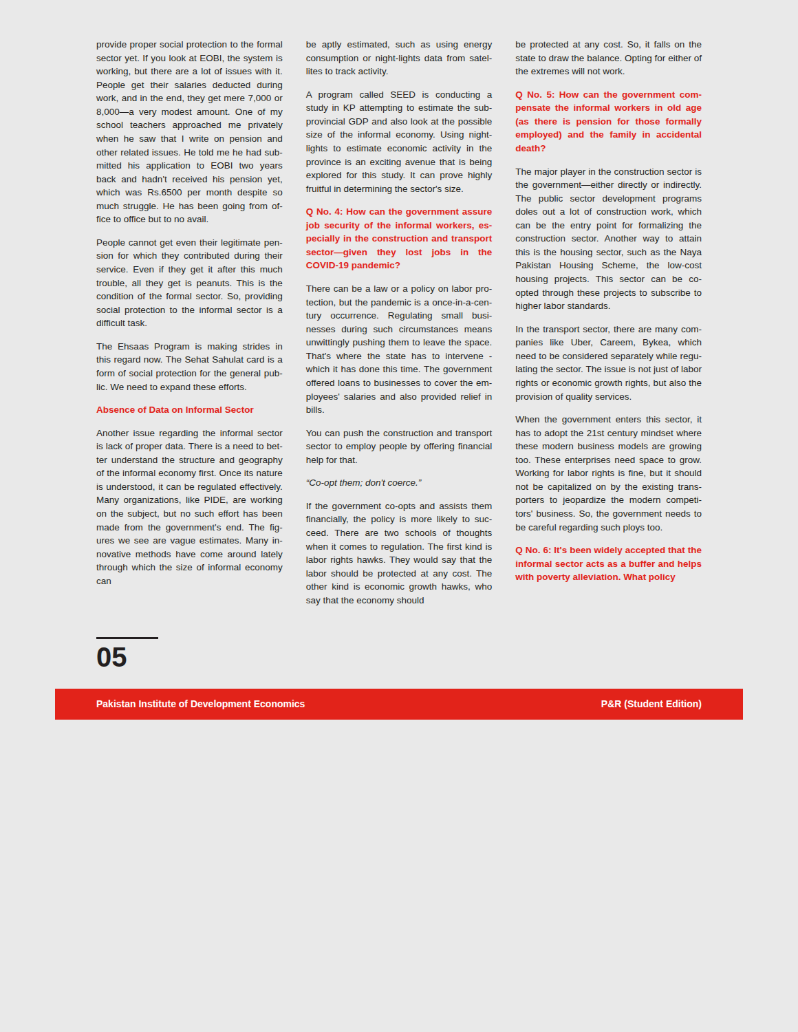provide proper social protection to the formal sector yet. If you look at EOBI, the system is working, but there are a lot of issues with it. People get their salaries deducted during work, and in the end, they get mere 7,000 or 8,000—a very modest amount. One of my school teachers approached me privately when he saw that I write on pension and other related issues. He told me he had submitted his application to EOBI two years back and hadn't received his pension yet, which was Rs.6500 per month despite so much struggle. He has been going from office to office but to no avail.
People cannot get even their legitimate pension for which they contributed during their service. Even if they get it after this much trouble, all they get is peanuts. This is the condition of the formal sector. So, providing social protection to the informal sector is a difficult task.
The Ehsaas Program is making strides in this regard now. The Sehat Sahulat card is a form of social protection for the general public. We need to expand these efforts.
Absence of Data on Informal Sector
Another issue regarding the informal sector is lack of proper data. There is a need to better understand the structure and geography of the informal economy first. Once its nature is understood, it can be regulated effectively. Many organizations, like PIDE, are working on the subject, but no such effort has been made from the government's end. The figures we see are vague estimates. Many innovative methods have come around lately through which the size of informal economy can
be aptly estimated, such as using energy consumption or night-lights data from satellites to track activity.
A program called SEED is conducting a study in KP attempting to estimate the sub-provincial GDP and also look at the possible size of the informal economy. Using nightlights to estimate economic activity in the province is an exciting avenue that is being explored for this study. It can prove highly fruitful in determining the sector's size.
Q No. 4: How can the government assure job security of the informal workers, especially in the construction and transport sector—given they lost jobs in the COVID-19 pandemic?
There can be a law or a policy on labor protection, but the pandemic is a once-in-a-century occurrence. Regulating small businesses during such circumstances means unwittingly pushing them to leave the space. That's where the state has to intervene - which it has done this time. The government offered loans to businesses to cover the employees' salaries and also provided relief in bills.
You can push the construction and transport sector to employ people by offering financial help for that.
“Co-opt them; don't coerce.”
If the government co-opts and assists them financially, the policy is more likely to succeed. There are two schools of thoughts when it comes to regulation. The first kind is labor rights hawks. They would say that the labor should be protected at any cost. The other kind is economic growth hawks, who say that the economy should
be protected at any cost. So, it falls on the state to draw the balance. Opting for either of the extremes will not work.
Q No. 5: How can the government compensate the informal workers in old age (as there is pension for those formally employed) and the family in accidental death?
The major player in the construction sector is the government—either directly or indirectly. The public sector development programs doles out a lot of construction work, which can be the entry point for formalizing the construction sector. Another way to attain this is the housing sector, such as the Naya Pakistan Housing Scheme, the low-cost housing projects. This sector can be co-opted through these projects to subscribe to higher labor standards.
In the transport sector, there are many companies like Uber, Careem, Bykea, which need to be considered separately while regulating the sector. The issue is not just of labor rights or economic growth rights, but also the provision of quality services.
When the government enters this sector, it has to adopt the 21st century mindset where these modern business models are growing too. These enterprises need space to grow. Working for labor rights is fine, but it should not be capitalized on by the existing transporters to jeopardize the modern competitors' business. So, the government needs to be careful regarding such ploys too.
Q No. 6: It's been widely accepted that the informal sector acts as a buffer and helps with poverty alleviation. What policy
05
Pakistan Institute of Development Economics P&R (Student Edition)